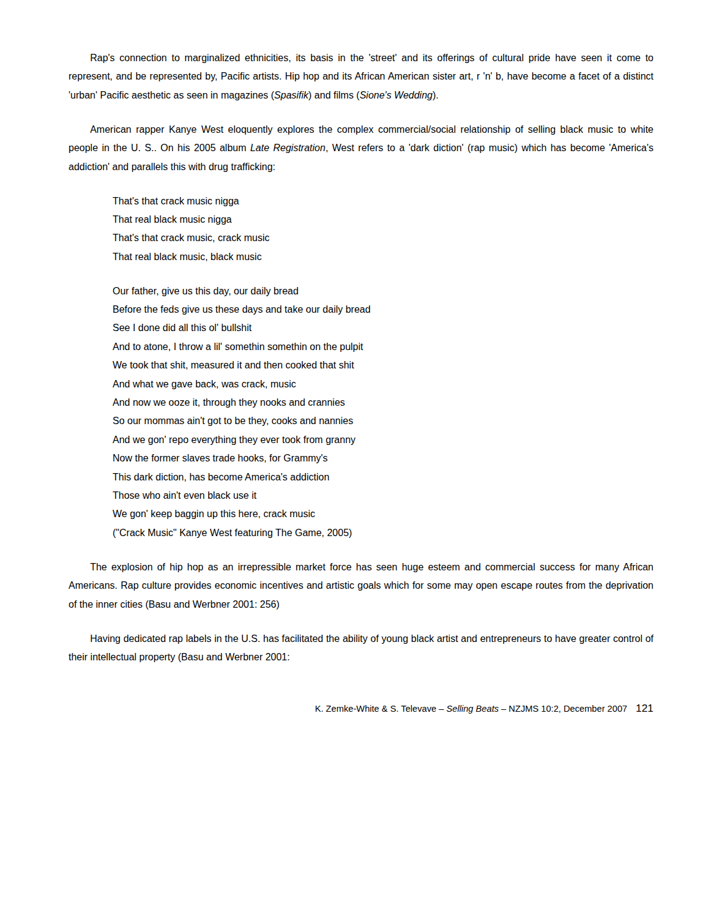Rap's connection to marginalized ethnicities, its basis in the 'street' and its offerings of cultural pride have seen it come to represent, and be represented by, Pacific artists. Hip hop and its African American sister art, r 'n' b, have become a facet of a distinct 'urban' Pacific aesthetic as seen in magazines (Spasifik) and films (Sione's Wedding).
American rapper Kanye West eloquently explores the complex commercial/social relationship of selling black music to white people in the U. S.. On his 2005 album Late Registration, West refers to a 'dark diction' (rap music) which has become 'America's addiction' and parallels this with drug trafficking:
That's that crack music nigga
That real black music nigga
That's that crack music, crack music
That real black music, black music
Our father, give us this day, our daily bread
Before the feds give us these days and take our daily bread
See I done did all this ol' bullshit
And to atone, I throw a lil' somethin somethin on the pulpit
We took that shit, measured it and then cooked that shit
And what we gave back, was crack, music
And now we ooze it, through they nooks and crannies
So our mommas ain't got to be they, cooks and nannies
And we gon' repo everything they ever took from granny
Now the former slaves trade hooks, for Grammy's
This dark diction, has become America's addiction
Those who ain't even black use it
We gon' keep baggin up this here, crack music
("Crack Music" Kanye West featuring The Game, 2005)
The explosion of hip hop as an irrepressible market force has seen huge esteem and commercial success for many African Americans. Rap culture provides economic incentives and artistic goals which for some may open escape routes from the deprivation of the inner cities (Basu and Werbner 2001: 256)
Having dedicated rap labels in the U.S. has facilitated the ability of young black artist and entrepreneurs to have greater control of their intellectual property (Basu and Werbner 2001:
K. Zemke-White & S. Televave – Selling Beats – NZJMS 10:2, December 2007121